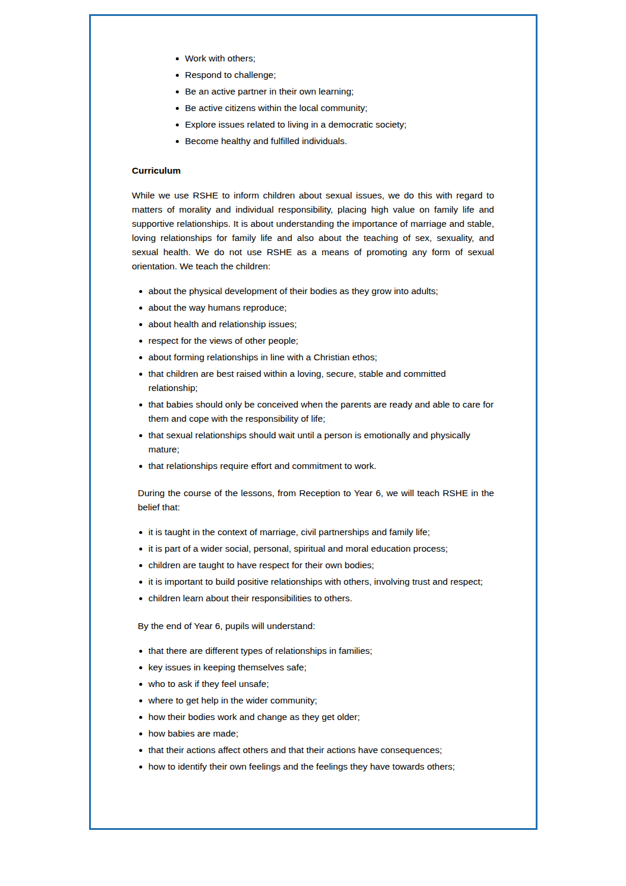Work with others;
Respond to challenge;
Be an active partner in their own learning;
Be active citizens within the local community;
Explore issues related to living in a democratic society;
Become healthy and fulfilled individuals.
Curriculum
While we use RSHE to inform children about sexual issues, we do this with regard to matters of morality and individual responsibility, placing high value on family life and supportive relationships. It is about understanding the importance of marriage and stable, loving relationships for family life and also about the teaching of sex, sexuality, and sexual health. We do not use RSHE as a means of promoting any form of sexual orientation. We teach the children:
about the physical development of their bodies as they grow into adults;
about the way humans reproduce;
about health and relationship issues;
respect for the views of other people;
about forming relationships in line with a Christian ethos;
that children are best raised within a loving, secure, stable and committed relationship;
that babies should only be conceived when the parents are ready and able to care for them and cope with the responsibility of life;
that sexual relationships should wait until a person is emotionally and physically mature;
that relationships require effort and commitment to work.
During the course of the lessons, from Reception to Year 6, we will teach RSHE in the belief that:
it is taught in the context of marriage, civil partnerships and family life;
it is part of a wider social, personal, spiritual and moral education process;
children are taught to have respect for their own bodies;
it is important to build positive relationships with others, involving trust and respect;
children learn about their responsibilities to others.
By the end of Year 6, pupils will understand:
that there are different types of relationships in families;
key issues in keeping themselves safe;
who to ask if they feel unsafe;
where to get help in the wider community;
how their bodies work and change as they get older;
how babies are made;
that their actions affect others and that their actions have consequences;
how to identify their own feelings and the feelings they have towards others;